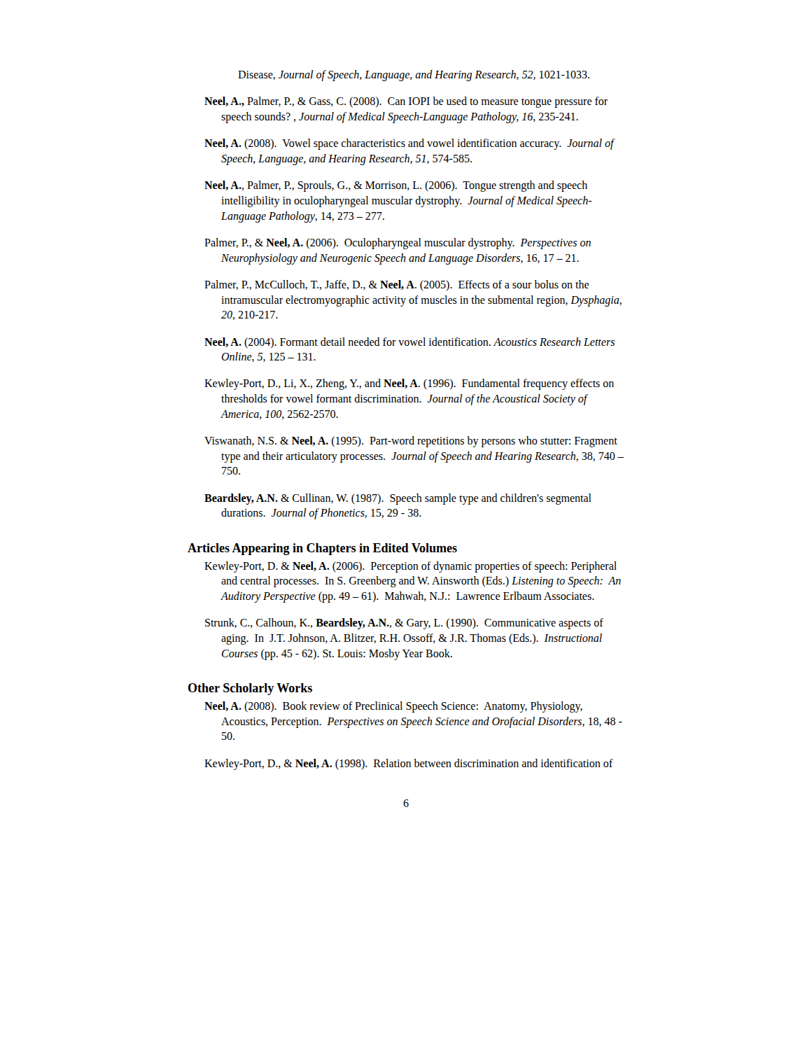Disease, Journal of Speech, Language, and Hearing Research, 52, 1021-1033.
Neel, A., Palmer, P., & Gass, C. (2008). Can IOPI be used to measure tongue pressure for speech sounds? , Journal of Medical Speech-Language Pathology, 16, 235-241.
Neel, A. (2008). Vowel space characteristics and vowel identification accuracy. Journal of Speech, Language, and Hearing Research, 51, 574-585.
Neel, A., Palmer, P., Sprouls, G., & Morrison, L. (2006). Tongue strength and speech intelligibility in oculopharyngeal muscular dystrophy. Journal of Medical Speech-Language Pathology, 14, 273 – 277.
Palmer, P., & Neel, A. (2006). Oculopharyngeal muscular dystrophy. Perspectives on Neurophysiology and Neurogenic Speech and Language Disorders, 16, 17 – 21.
Palmer, P., McCulloch, T., Jaffe, D., & Neel, A. (2005). Effects of a sour bolus on the intramuscular electromyographic activity of muscles in the submental region, Dysphagia, 20, 210-217.
Neel, A. (2004). Formant detail needed for vowel identification. Acoustics Research Letters Online, 5, 125 – 131.
Kewley-Port, D., Li, X., Zheng, Y., and Neel, A. (1996). Fundamental frequency effects on thresholds for vowel formant discrimination. Journal of the Acoustical Society of America, 100, 2562-2570.
Viswanath, N.S. & Neel, A. (1995). Part-word repetitions by persons who stutter: Fragment type and their articulatory processes. Journal of Speech and Hearing Research, 38, 740 – 750.
Beardsley, A.N. & Cullinan, W. (1987). Speech sample type and children's segmental durations. Journal of Phonetics, 15, 29 - 38.
Articles Appearing in Chapters in Edited Volumes
Kewley-Port, D. & Neel, A. (2006). Perception of dynamic properties of speech: Peripheral and central processes. In S. Greenberg and W. Ainsworth (Eds.) Listening to Speech: An Auditory Perspective (pp. 49 – 61). Mahwah, N.J.: Lawrence Erlbaum Associates.
Strunk, C., Calhoun, K., Beardsley, A.N., & Gary, L. (1990). Communicative aspects of aging. In J.T. Johnson, A. Blitzer, R.H. Ossoff, & J.R. Thomas (Eds.). Instructional Courses (pp. 45 - 62). St. Louis: Mosby Year Book.
Other Scholarly Works
Neel, A. (2008). Book review of Preclinical Speech Science: Anatomy, Physiology, Acoustics, Perception. Perspectives on Speech Science and Orofacial Disorders, 18, 48 - 50.
Kewley-Port, D., & Neel, A. (1998). Relation between discrimination and identification of
6